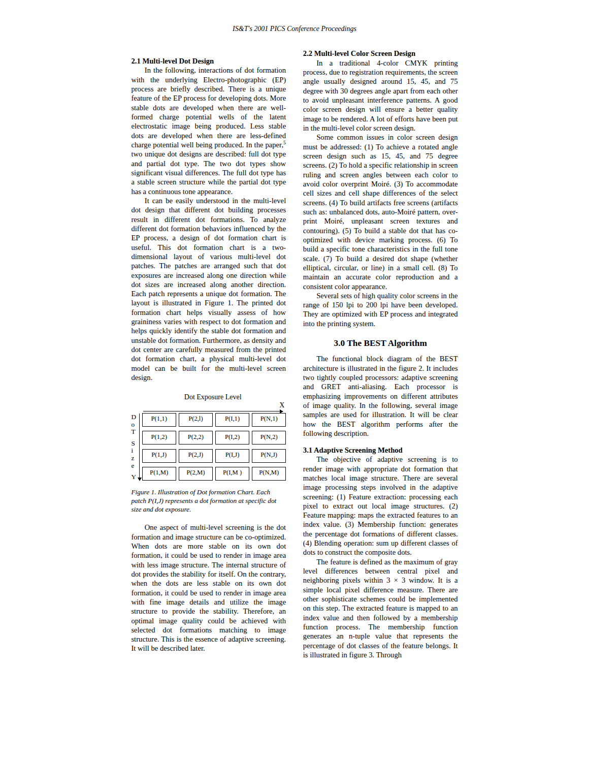IS&T's 2001 PICS Conference Proceedings
2.1 Multi-level Dot Design
In the following, interactions of dot formation with the underlying Electro-photographic (EP) process are briefly described. There is a unique feature of the EP process for developing dots. More stable dots are developed when there are well-formed charge potential wells of the latent electrostatic image being produced. Less stable dots are developed when there are less-defined charge potential well being produced. In the paper,5 two unique dot designs are described: full dot type and partial dot type. The two dot types show significant visual differences. The full dot type has a stable screen structure while the partial dot type has a continuous tone appearance.
It can be easily understood in the multi-level dot design that different dot building processes result in different dot formations. To analyze different dot formation behaviors influenced by the EP process, a design of dot formation chart is useful. This dot formation chart is a two-dimensional layout of various multi-level dot patches. The patches are arranged such that dot exposures are increased along one direction while dot sizes are increased along another direction. Each patch represents a unique dot formation. The layout is illustrated in Figure 1. The printed dot formation chart helps visually assess of how graininess varies with respect to dot formation and helps quickly identify the stable dot formation and unstable dot formation. Furthermore, as density and dot center are carefully measured from the printed dot formation chart, a physical multi-level dot model can be built for the multi-level screen design.
Dot Exposure LevelX
D o T
S i z e
Y
P(1,1)
P(2,l)
P(I,1)
P(N,1)
P(1,2)
P(2,2)
P(I,2)
P(N,2)
P(1,J)
P(2,J)
P(I,J)
P(N,J)
P(1,M)
P(2,M)
P(I,M )
P(N,M)
Figure 1. Illustration of Dot formation Chart. Each patch P(I,J) represents a dot formation at specific dot size and dot exposure.
One aspect of multi-level screening is the dot formation and image structure can be co-optimized. When dots are more stable on its own dot formation, it could be used to render in image area with less image structure. The internal structure of dot provides the stability for itself. On the contrary, when the dots are less stable on its own dot formation, it could be used to render in image area with fine image details and utilize the image structure to provide the stability. Therefore, an optimal image quality could be achieved with selected dot formations matching to image structure. This is the essence of adaptive screening. It will be described later.
2.2 Multi-level Color Screen Design
In a traditional 4-color CMYK printing process, due to registration requirements, the screen angle usually designed around 15, 45, and 75 degree with 30 degrees angle apart from each other to avoid unpleasant interference patterns. A good color screen design will ensure a better quality image to be rendered. A lot of efforts have been put in the multi-level color screen design.
Some common issues in color screen design must be addressed: (1) To achieve a rotated angle screen design such as 15, 45, and 75 degree screens. (2) To hold a specific relationship in screen ruling and screen angles between each color to avoid color overprint Moiré. (3) To accommodate cell sizes and cell shape differences of the select screens. (4) To build artifacts free screens (artifacts such as: unbalanced dots, auto-Moiré pattern, over-print Moiré, unpleasant screen textures and contouring). (5) To build a stable dot that has co-optimized with device marking process. (6) To build a specific tone characteristics in the full tone scale. (7) To build a desired dot shape (whether elliptical, circular, or line) in a small cell. (8) To maintain an accurate color reproduction and a consistent color appearance.
Several sets of high quality color screens in the range of 150 lpi to 200 lpi have been developed. They are optimized with EP process and integrated into the printing system.
3.0 The BEST Algorithm
The functional block diagram of the BEST architecture is illustrated in the figure 2. It includes two tightly coupled processors: adaptive screening and GRET anti-aliasing. Each processor is emphasizing improvements on different attributes of image quality. In the following, several image samples are used for illustration. It will be clear how the BEST algorithm performs after the following description.
3.1 Adaptive Screening Method
The objective of adaptive screening is to render image with appropriate dot formation that matches local image structure. There are several image processing steps involved in the adaptive screening: (1) Feature extraction: processing each pixel to extract out local image structures. (2) Feature mapping: maps the extracted features to an index value. (3) Membership function: generates the percentage dot formations of different classes. (4) Blending operation: sum up different classes of dots to construct the composite dots.
The feature is defined as the maximum of gray level differences between central pixel and neighboring pixels within 3 × 3 window. It is a simple local pixel difference measure. There are other sophisticate schemes could be implemented on this step. The extracted feature is mapped to an index value and then followed by a membership function process. The membership function generates an n-tuple value that represents the percentage of dot classes of the feature belongs. It is illustrated in figure 3. Through